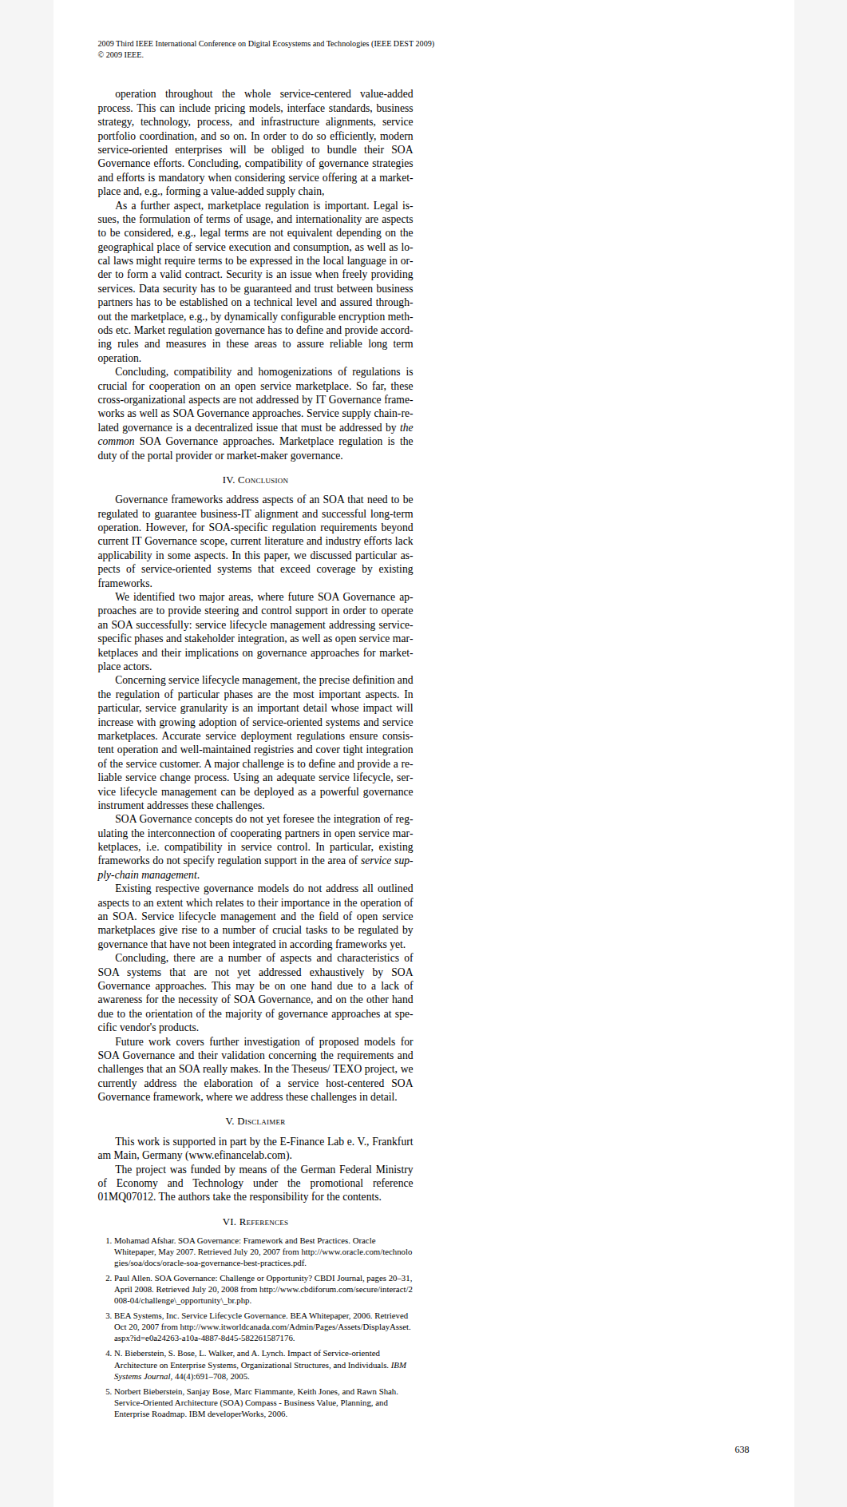2009 Third IEEE International Conference on Digital Ecosystems and Technologies (IEEE DEST 2009)
© 2009 IEEE.
operation throughout the whole service-centered value-added process. This can include pricing models, interface standards, business strategy, technology, process, and infrastructure alignments, service portfolio coordination, and so on. In order to do so efficiently, modern service-oriented enterprises will be obliged to bundle their SOA Governance efforts. Concluding, compatibility of governance strategies and efforts is mandatory when considering service offering at a marketplace and, e.g., forming a value-added supply chain,
As a further aspect, marketplace regulation is important. Legal issues, the formulation of terms of usage, and internationality are aspects to be considered, e.g., legal terms are not equivalent depending on the geographical place of service execution and consumption, as well as local laws might require terms to be expressed in the local language in order to form a valid contract. Security is an issue when freely providing services. Data security has to be guaranteed and trust between business partners has to be established on a technical level and assured throughout the marketplace, e.g., by dynamically configurable encryption methods etc. Market regulation governance has to define and provide according rules and measures in these areas to assure reliable long term operation.
Concluding, compatibility and homogenizations of regulations is crucial for cooperation on an open service marketplace. So far, these cross-organizational aspects are not addressed by IT Governance frameworks as well as SOA Governance approaches. Service supply chain-related governance is a decentralized issue that must be addressed by the common SOA Governance approaches. Marketplace regulation is the duty of the portal provider or market-maker governance.
IV. Conclusion
Governance frameworks address aspects of an SOA that need to be regulated to guarantee business-IT alignment and successful long-term operation. However, for SOA-specific regulation requirements beyond current IT Governance scope, current literature and industry efforts lack applicability in some aspects. In this paper, we discussed particular aspects of service-oriented systems that exceed coverage by existing frameworks.
We identified two major areas, where future SOA Governance approaches are to provide steering and control support in order to operate an SOA successfully: service lifecycle management addressing service-specific phases and stakeholder integration, as well as open service marketplaces and their implications on governance approaches for marketplace actors.
Concerning service lifecycle management, the precise definition and the regulation of particular phases are the most important aspects. In particular, service granularity is an important detail whose impact will increase with growing adoption of service-oriented systems and service marketplaces. Accurate service deployment regulations ensure consistent operation and well-maintained registries and cover tight integration of the service customer. A major challenge is to define and provide a reliable service change process. Using an adequate service lifecycle, service lifecycle management can be deployed as a powerful governance instrument addresses these challenges.
SOA Governance concepts do not yet foresee the integration of regulating the interconnection of cooperating partners in open service marketplaces, i.e. compatibility in service control. In particular, existing frameworks do not specify regulation support in the area of service supply-chain management.
Existing respective governance models do not address all outlined aspects to an extent which relates to their importance in the operation of an SOA. Service lifecycle management and the field of open service marketplaces give rise to a number of crucial tasks to be regulated by governance that have not been integrated in according frameworks yet.
Concluding, there are a number of aspects and characteristics of SOA systems that are not yet addressed exhaustively by SOA Governance approaches. This may be on one hand due to a lack of awareness for the necessity of SOA Governance, and on the other hand due to the orientation of the majority of governance approaches at specific vendor's products.
Future work covers further investigation of proposed models for SOA Governance and their validation concerning the requirements and challenges that an SOA really makes. In the Theseus/ TEXO project, we currently address the elaboration of a service host-centered SOA Governance framework, where we address these challenges in detail.
V. Disclaimer
This work is supported in part by the E-Finance Lab e. V., Frankfurt am Main, Germany (www.efinancelab.com).
The project was funded by means of the German Federal Ministry of Economy and Technology under the promotional reference 01MQ07012. The authors take the responsibility for the contents.
VI. References
Mohamad Afshar. SOA Governance: Framework and Best Practices. Oracle Whitepaper, May 2007. Retrieved July 20, 2007 from http://www.oracle.com/technologies/soa/docs/oracle-soa-governance-best-practices.pdf.
Paul Allen. SOA Governance: Challenge or Opportunity? CBDI Journal, pages 20–31, April 2008. Retrieved July 20, 2008 from http://www.cbdiforum.com/secure/interact/2008-04/challenge\_opportunity\_br.php.
BEA Systems, Inc. Service Lifecycle Governance. BEA Whitepaper, 2006. Retrieved Oct 20, 2007 from http://www.itworldcanada.com/Admin/Pages/Assets/DisplayAsset.aspx?id=e0a24263-a10a-4887-8d45-582261587176.
N. Bieberstein, S. Bose, L. Walker, and A. Lynch. Impact of Service-oriented Architecture on Enterprise Systems, Organizational Structures, and Individuals. IBM Systems Journal, 44(4):691–708, 2005.
Norbert Bieberstein, Sanjay Bose, Marc Fiammante, Keith Jones, and Rawn Shah. Service-Oriented Architecture (SOA) Compass - Business Value, Planning, and Enterprise Roadmap. IBM developerWorks, 2006.
638